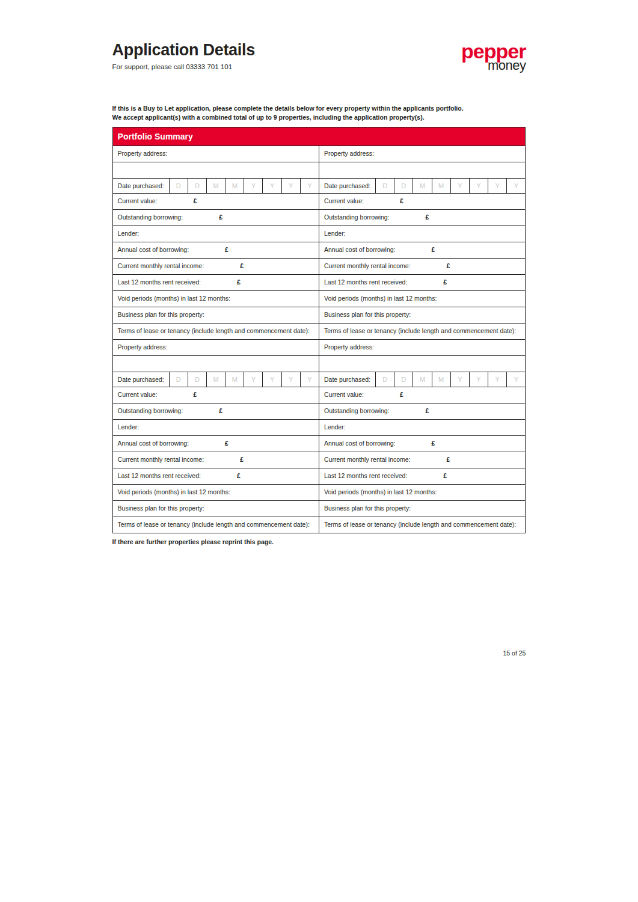Application Details
For support, please call 03333 701 101
pepper money
If this is a Buy to Let application, please complete the details below for every property within the applicants portfolio.
We accept applicant(s) with a combined total of up to 9 properties, including the application property(s).
| Portfolio Summary |
| --- |
| Property address: | Property address: |
| Date purchased: D D M M Y Y Y Y | Date purchased: D D M M Y Y Y Y |
| Current value: £ | Current value: £ |
| Outstanding borrowing: £ | Outstanding borrowing: £ |
| Lender: | Lender: |
| Annual cost of borrowing: £ | Annual cost of borrowing: £ |
| Current monthly rental income: £ | Current monthly rental income: £ |
| Last 12 months rent received: £ | Last 12 months rent received: £ |
| Void periods (months) in last 12 months: | Void periods (months) in last 12 months: |
| Business plan for this property: | Business plan for this property: |
| Terms of lease or tenancy (include length and commencement date): | Terms of lease or tenancy (include length and commencement date): |
| Property address: | Property address: |
| Date purchased: D D M M Y Y Y Y | Date purchased: D D M M Y Y Y Y |
| Current value: £ | Current value: £ |
| Outstanding borrowing: £ | Outstanding borrowing: £ |
| Lender: | Lender: |
| Annual cost of borrowing: £ | Annual cost of borrowing: £ |
| Current monthly rental income: £ | Current monthly rental income: £ |
| Last 12 months rent received: £ | Last 12 months rent received: £ |
| Void periods (months) in last 12 months: | Void periods (months) in last 12 months: |
| Business plan for this property: | Business plan for this property: |
| Terms of lease or tenancy (include length and commencement date): | Terms of lease or tenancy (include length and commencement date): |
If there are further properties please reprint this page.
15 of 25